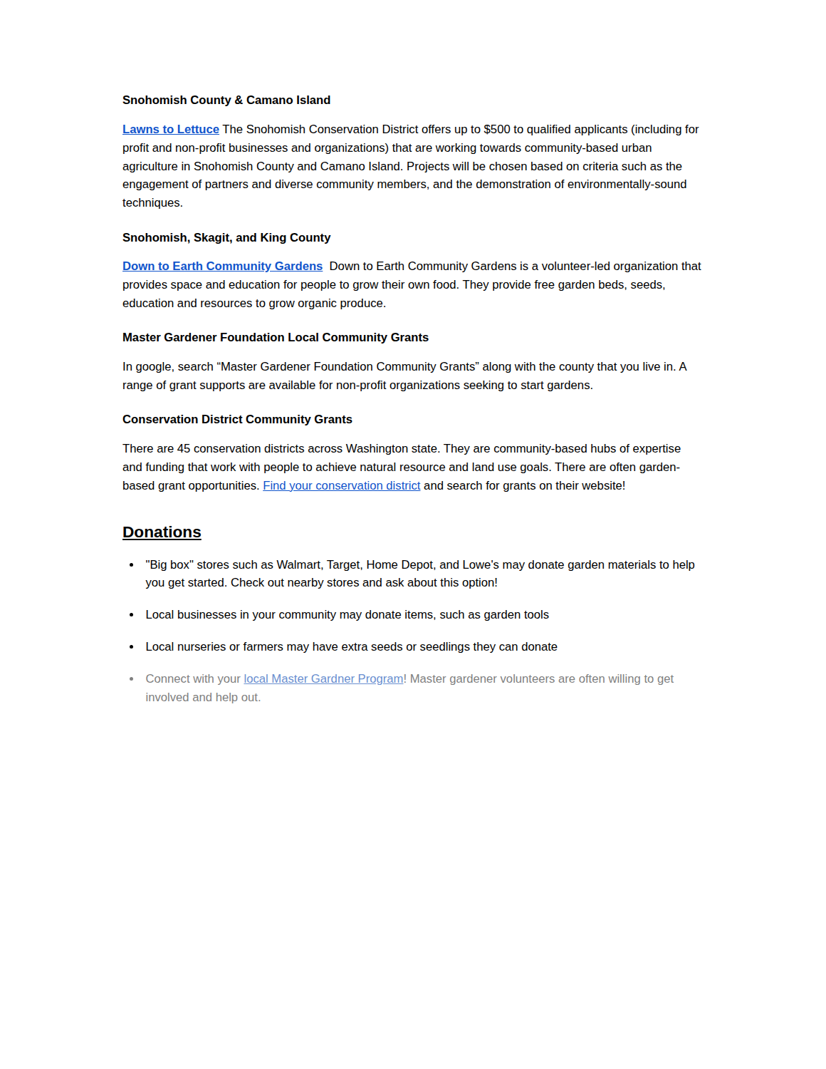Snohomish County & Camano Island
Lawns to Lettuce The Snohomish Conservation District offers up to $500 to qualified applicants (including for profit and non-profit businesses and organizations) that are working towards community-based urban agriculture in Snohomish County and Camano Island. Projects will be chosen based on criteria such as the engagement of partners and diverse community members, and the demonstration of environmentally-sound techniques.
Snohomish, Skagit, and King County
Down to Earth Community Gardens Down to Earth Community Gardens is a volunteer-led organization that provides space and education for people to grow their own food. They provide free garden beds, seeds, education and resources to grow organic produce.
Master Gardener Foundation Local Community Grants
In google, search “Master Gardener Foundation Community Grants” along with the county that you live in. A range of grant supports are available for non-profit organizations seeking to start gardens.
Conservation District Community Grants
There are 45 conservation districts across Washington state. They are community-based hubs of expertise and funding that work with people to achieve natural resource and land use goals. There are often garden-based grant opportunities. Find your conservation district and search for grants on their website!
Donations
"Big box" stores such as Walmart, Target, Home Depot, and Lowe's may donate garden materials to help you get started. Check out nearby stores and ask about this option!
Local businesses in your community may donate items, such as garden tools
Local nurseries or farmers may have extra seeds or seedlings they can donate
Connect with your local Master Gardner Program! Master gardener volunteers are often willing to get involved and help out.